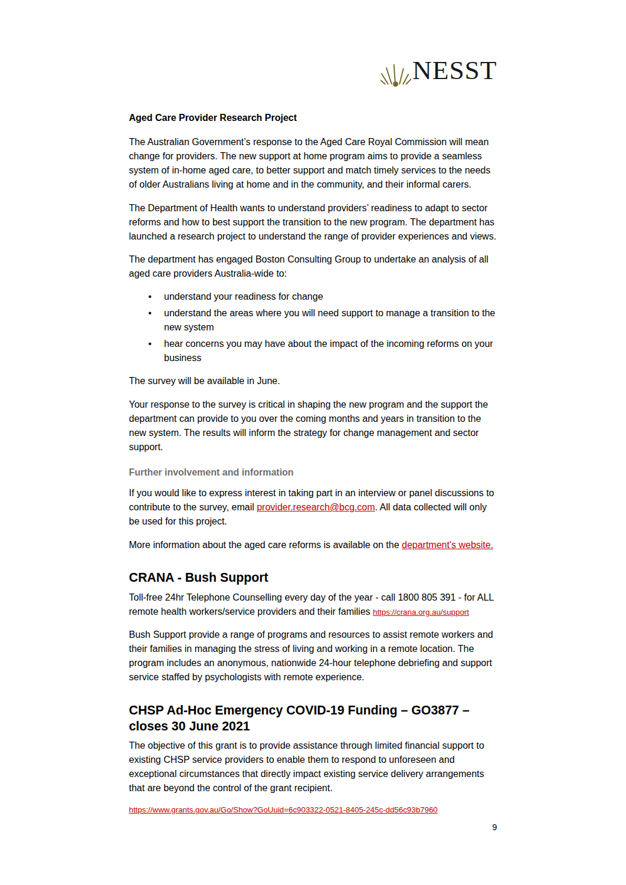NESST
Aged Care Provider Research Project
The Australian Government’s response to the Aged Care Royal Commission will mean change for providers. The new support at home program aims to provide a seamless system of in-home aged care, to better support and match timely services to the needs of older Australians living at home and in the community, and their informal carers.
The Department of Health wants to understand providers’ readiness to adapt to sector reforms and how to best support the transition to the new program. The department has launched a research project to understand the range of provider experiences and views.
The department has engaged Boston Consulting Group to undertake an analysis of all aged care providers Australia-wide to:
understand your readiness for change
understand the areas where you will need support to manage a transition to the new system
hear concerns you may have about the impact of the incoming reforms on your business
The survey will be available in June.
Your response to the survey is critical in shaping the new program and the support the department can provide to you over the coming months and years in transition to the new system. The results will inform the strategy for change management and sector support.
Further involvement and information
If you would like to express interest in taking part in an interview or panel discussions to contribute to the survey, email provider.research@bcg.com. All data collected will only be used for this project.
More information about the aged care reforms is available on the department's website.
CRANA - Bush Support
Toll-free 24hr Telephone Counselling every day of the year - call 1800 805 391 - for ALL remote health workers/service providers and their families https://crana.org.au/support
Bush Support provide a range of programs and resources to assist remote workers and their families in managing the stress of living and working in a remote location. The program includes an anonymous, nationwide 24-hour telephone debriefing and support service staffed by psychologists with remote experience.
CHSP Ad-Hoc Emergency COVID-19 Funding – GO3877 – closes 30 June 2021
The objective of this grant is to provide assistance through limited financial support to existing CHSP service providers to enable them to respond to unforeseen and exceptional circumstances that directly impact existing service delivery arrangements that are beyond the control of the grant recipient.
https://www.grants.gov.au/Go/Show?GoUuid=6c903322-0521-8405-245c-dd56c93b7960
9